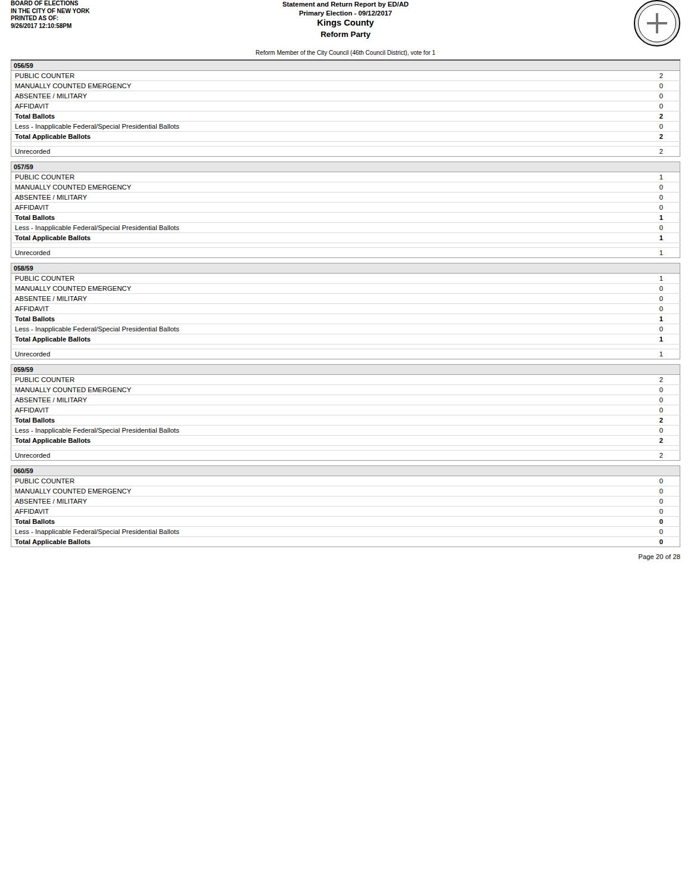BOARD OF ELECTIONS
IN THE CITY OF NEW YORK
PRINTED AS OF:
9/26/2017 12:10:58PM
Statement and Return Report by ED/AD
Primary Election - 09/12/2017
Kings County
Reform Party
Reform Member of the City Council (46th Council District), vote for 1
056/59
| PUBLIC COUNTER | 2 |
| MANUALLY COUNTED EMERGENCY | 0 |
| ABSENTEE / MILITARY | 0 |
| AFFIDAVIT | 0 |
| Total Ballots | 2 |
| Less - Inapplicable Federal/Special Presidential Ballots | 0 |
| Total Applicable Ballots | 2 |
| Unrecorded | 2 |
057/59
| PUBLIC COUNTER | 1 |
| MANUALLY COUNTED EMERGENCY | 0 |
| ABSENTEE / MILITARY | 0 |
| AFFIDAVIT | 0 |
| Total Ballots | 1 |
| Less - Inapplicable Federal/Special Presidential Ballots | 0 |
| Total Applicable Ballots | 1 |
| Unrecorded | 1 |
058/59
| PUBLIC COUNTER | 1 |
| MANUALLY COUNTED EMERGENCY | 0 |
| ABSENTEE / MILITARY | 0 |
| AFFIDAVIT | 0 |
| Total Ballots | 1 |
| Less - Inapplicable Federal/Special Presidential Ballots | 0 |
| Total Applicable Ballots | 1 |
| Unrecorded | 1 |
059/59
| PUBLIC COUNTER | 2 |
| MANUALLY COUNTED EMERGENCY | 0 |
| ABSENTEE / MILITARY | 0 |
| AFFIDAVIT | 0 |
| Total Ballots | 2 |
| Less - Inapplicable Federal/Special Presidential Ballots | 0 |
| Total Applicable Ballots | 2 |
| Unrecorded | 2 |
060/59
| PUBLIC COUNTER | 0 |
| MANUALLY COUNTED EMERGENCY | 0 |
| ABSENTEE / MILITARY | 0 |
| AFFIDAVIT | 0 |
| Total Ballots | 0 |
| Less - Inapplicable Federal/Special Presidential Ballots | 0 |
| Total Applicable Ballots | 0 |
Page 20 of 28